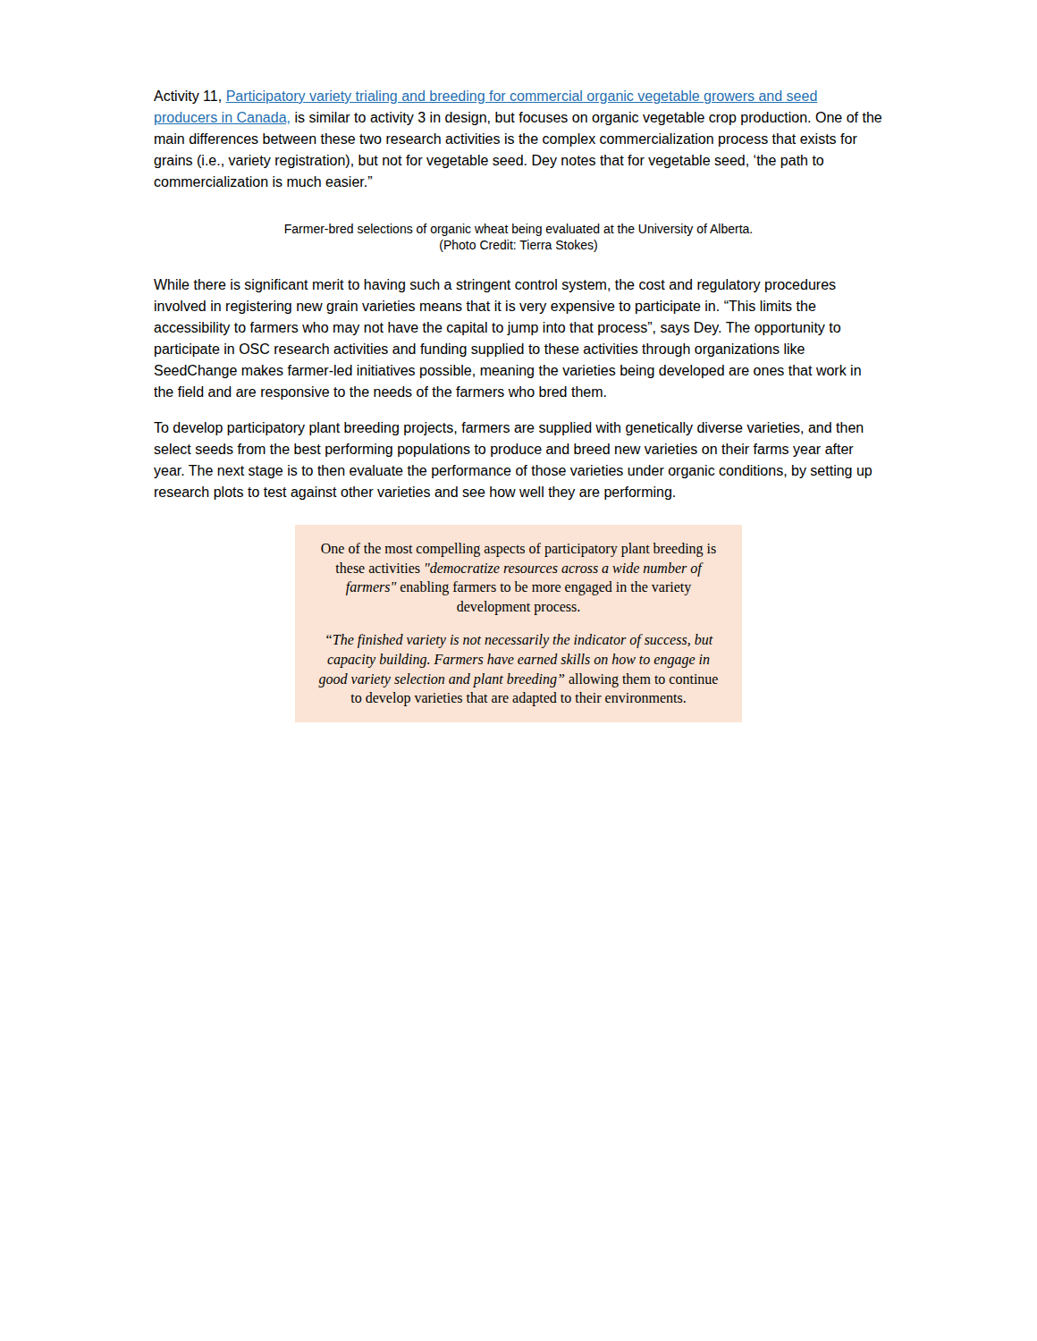Activity 11, Participatory variety trialing and breeding for commercial organic vegetable growers and seed producers in Canada, is similar to activity 3 in design, but focuses on organic vegetable crop production. One of the main differences between these two research activities is the complex commercialization process that exists for grains (i.e., variety registration), but not for vegetable seed. Dey notes that for vegetable seed, ‘the path to commercialization is much easier.”
Farmer-bred selections of organic wheat being evaluated at the University of Alberta.
(Photo Credit: Tierra Stokes)
While there is significant merit to having such a stringent control system, the cost and regulatory procedures involved in registering new grain varieties means that it is very expensive to participate in. “This limits the accessibility to farmers who may not have the capital to jump into that process”, says Dey. The opportunity to participate in OSC research activities and funding supplied to these activities through organizations like SeedChange makes farmer-led initiatives possible, meaning the varieties being developed are ones that work in the field and are responsive to the needs of the farmers who bred them.
To develop participatory plant breeding projects, farmers are supplied with genetically diverse varieties, and then select seeds from the best performing populations to produce and breed new varieties on their farms year after year. The next stage is to then evaluate the performance of those varieties under organic conditions, by setting up research plots to test against other varieties and see how well they are performing.
One of the most compelling aspects of participatory plant breeding is these activities "democratize resources across a wide number of farmers" enabling farmers to be more engaged in the variety development process.
“The finished variety is not necessarily the indicator of success, but capacity building. Farmers have earned skills on how to engage in good variety selection and plant breeding” allowing them to continue to develop varieties that are adapted to their environments.